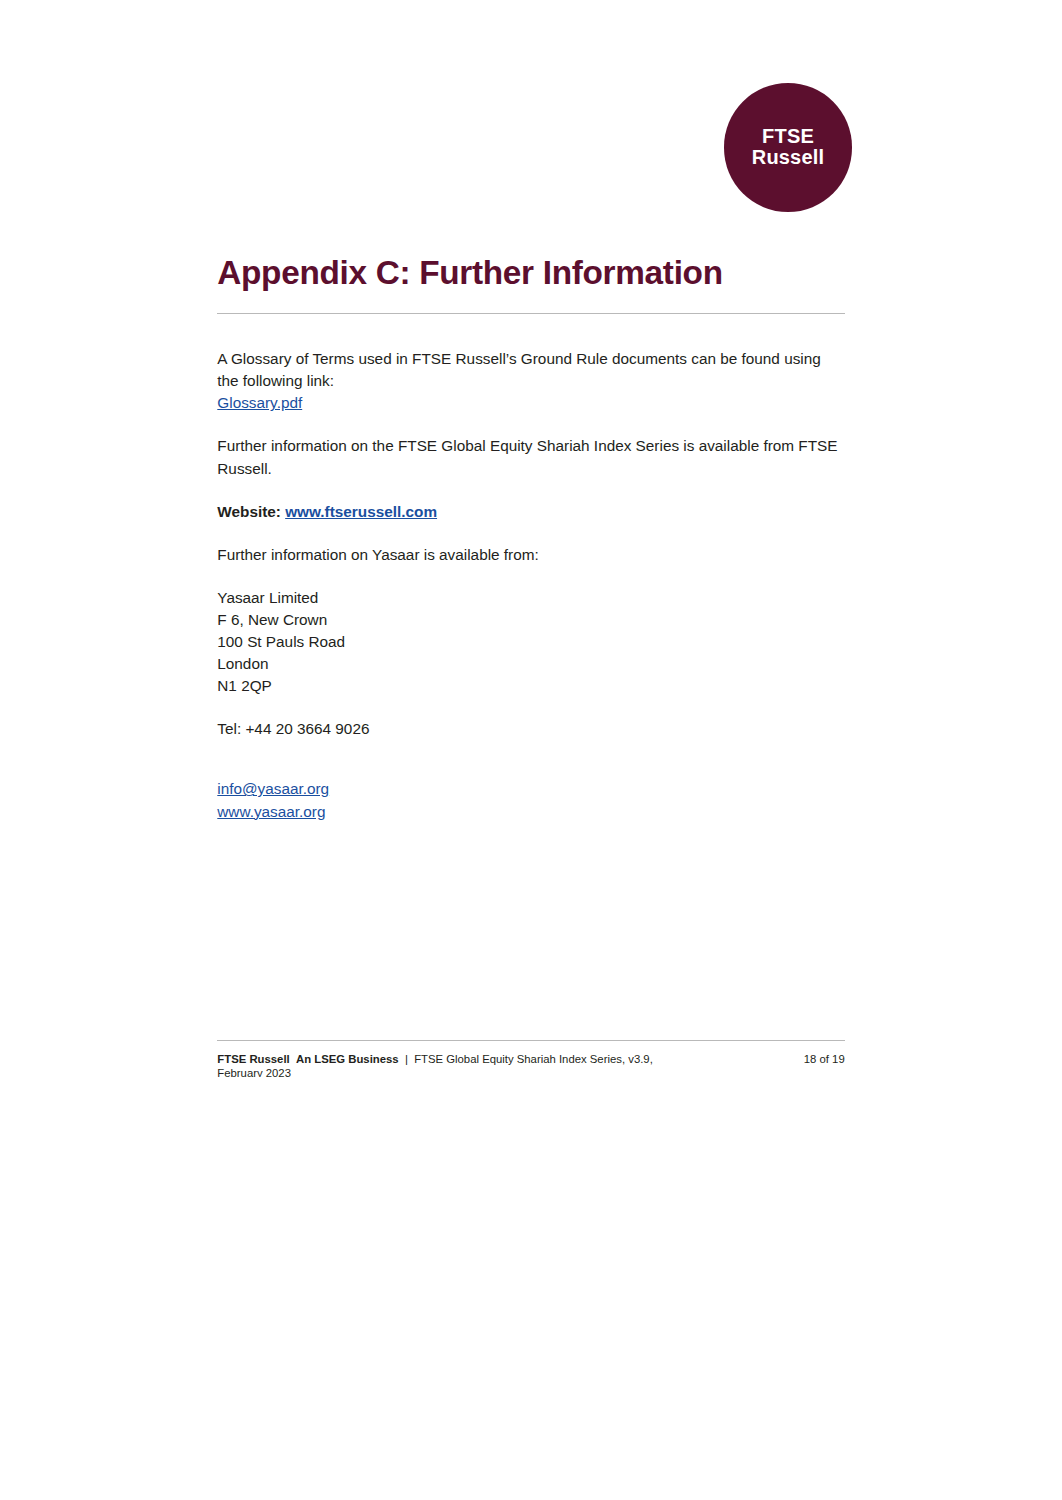FTSE Russell
Appendix C: Further Information
A Glossary of Terms used in FTSE Russell’s Ground Rule documents can be found using the following link:
Glossary.pdf
Further information on the FTSE Global Equity Shariah Index Series is available from FTSE Russell.
Website: www.ftserussell.com
Further information on Yasaar is available from:
Yasaar Limited
F 6, New Crown
100 St Pauls Road
London
N1 2QP
Tel: +44 20 3664 9026
info@yasaar.org www.yasaar.org
FTSE Russell An LSEG Business | FTSE Global Equity Shariah Index Series, v3.9, February 2023
18 of 19